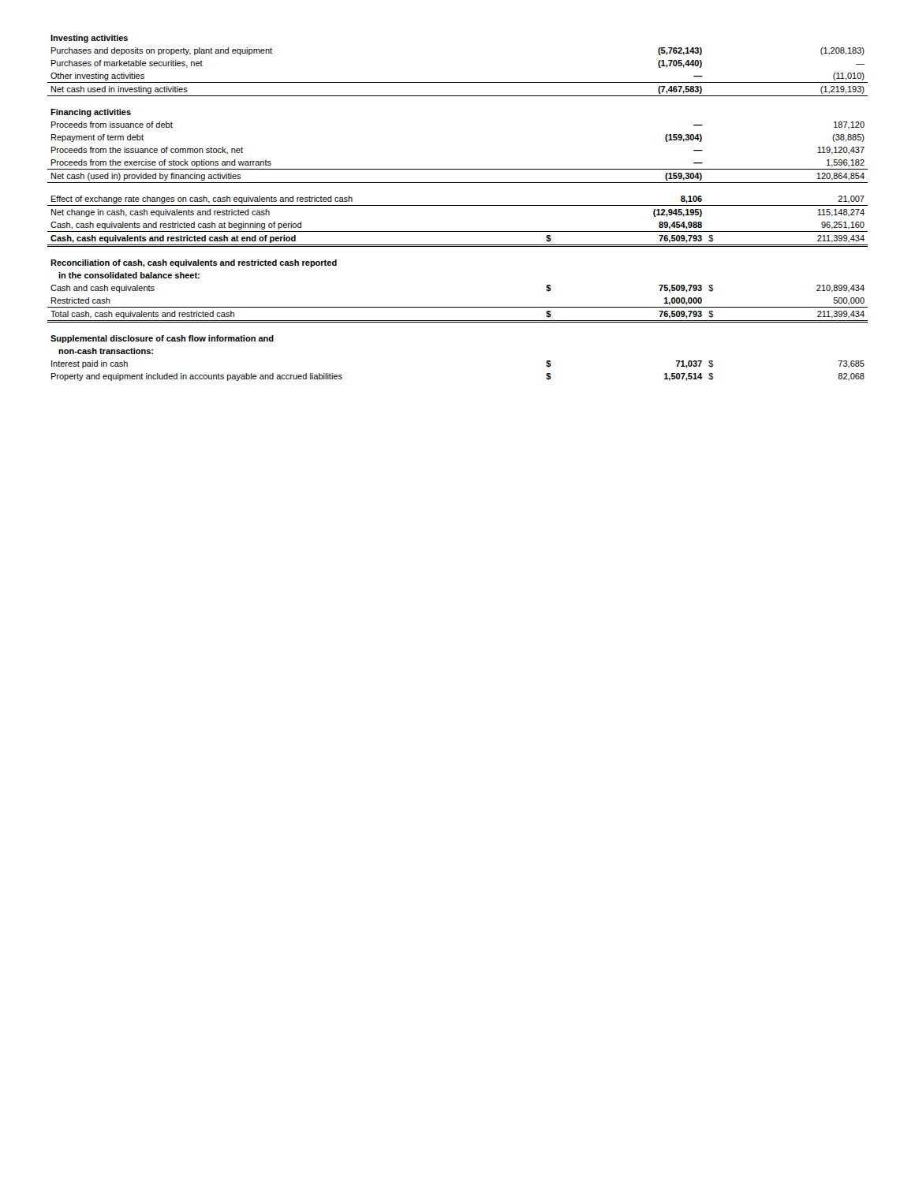| Investing activities | | | | |
| Purchases and deposits on property, plant and equipment | | (5,762,143) | | (1,208,183) |
| Purchases of marketable securities, net | | (1,705,440) | | — |
| Other investing activities | | — | | (11,010) |
| Net cash used in investing activities | | (7,467,583) | | (1,219,193) |
| Financing activities | | | | |
| Proceeds from issuance of debt | | — | | 187,120 |
| Repayment of term debt | | (159,304) | | (38,885) |
| Proceeds from the issuance of common stock, net | | — | | 119,120,437 |
| Proceeds from the exercise of stock options and warrants | | — | | 1,596,182 |
| Net cash (used in) provided by financing activities | | (159,304) | | 120,864,854 |
| Effect of exchange rate changes on cash, cash equivalents and restricted cash | | 8,106 | | 21,007 |
| Net change in cash, cash equivalents and restricted cash | | (12,945,195) | | 115,148,274 |
| Cash, cash equivalents and restricted cash at beginning of period | | 89,454,988 | | 96,251,160 |
| Cash, cash equivalents and restricted cash at end of period | $ | 76,509,793 | $ | 211,399,434 |
| Reconciliation of cash, cash equivalents and restricted cash reported | | | | |
| in the consolidated balance sheet: | | | | |
| Cash and cash equivalents | $ | 75,509,793 | $ | 210,899,434 |
| Restricted cash | | 1,000,000 | | 500,000 |
| Total cash, cash equivalents and restricted cash | $ | 76,509,793 | $ | 211,399,434 |
| Supplemental disclosure of cash flow information and | | | | |
| non-cash transactions: | | | | |
| Interest paid in cash | $ | 71,037 | $ | 73,685 |
| Property and equipment included in accounts payable and accrued liabilities | $ | 1,507,514 | $ | 82,068 |